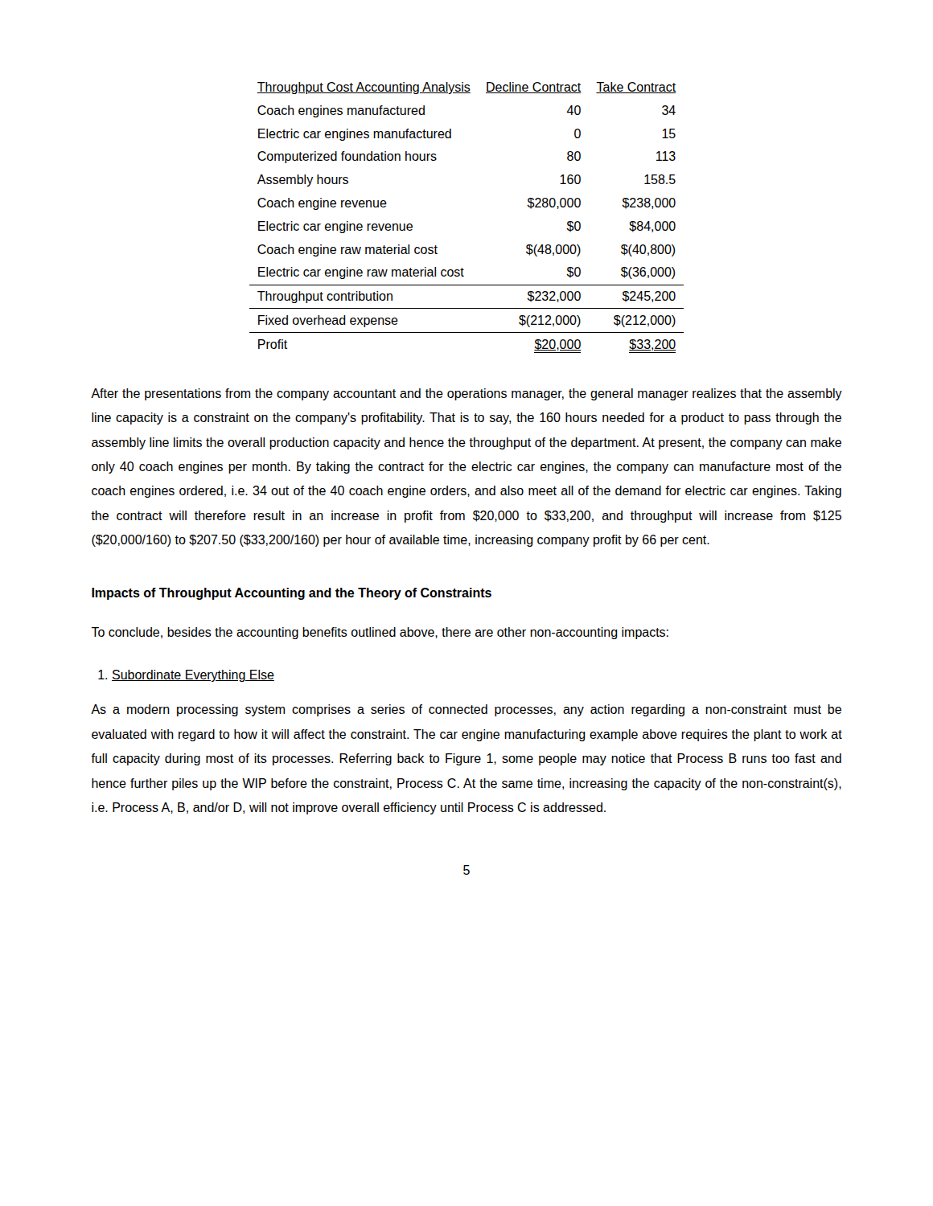| Throughput Cost Accounting Analysis | Decline Contract | Take Contract |
| --- | --- | --- |
| Coach engines manufactured | 40 | 34 |
| Electric car engines manufactured | 0 | 15 |
| Computerized foundation hours | 80 | 113 |
| Assembly hours | 160 | 158.5 |
| Coach engine revenue | $280,000 | $238,000 |
| Electric car engine revenue | $0 | $84,000 |
| Coach engine raw material cost | $(48,000) | $(40,800) |
| Electric car engine raw material cost | $0 | $(36,000) |
| Throughput contribution | $232,000 | $245,200 |
| Fixed overhead expense | $(212,000) | $(212,000) |
| Profit | $20,000 | $33,200 |
After the presentations from the company accountant and the operations manager, the general manager realizes that the assembly line capacity is a constraint on the company's profitability. That is to say, the 160 hours needed for a product to pass through the assembly line limits the overall production capacity and hence the throughput of the department. At present, the company can make only 40 coach engines per month. By taking the contract for the electric car engines, the company can manufacture most of the coach engines ordered, i.e. 34 out of the 40 coach engine orders, and also meet all of the demand for electric car engines. Taking the contract will therefore result in an increase in profit from $20,000 to $33,200, and throughput will increase from $125 ($20,000/160) to $207.50 ($33,200/160) per hour of available time, increasing company profit by 66 per cent.
Impacts of Throughput Accounting and the Theory of Constraints
To conclude, besides the accounting benefits outlined above, there are other non-accounting impacts:
Subordinate Everything Else
As a modern processing system comprises a series of connected processes, any action regarding a non-constraint must be evaluated with regard to how it will affect the constraint. The car engine manufacturing example above requires the plant to work at full capacity during most of its processes. Referring back to Figure 1, some people may notice that Process B runs too fast and hence further piles up the WIP before the constraint, Process C. At the same time, increasing the capacity of the non-constraint(s), i.e. Process A, B, and/or D, will not improve overall efficiency until Process C is addressed.
5